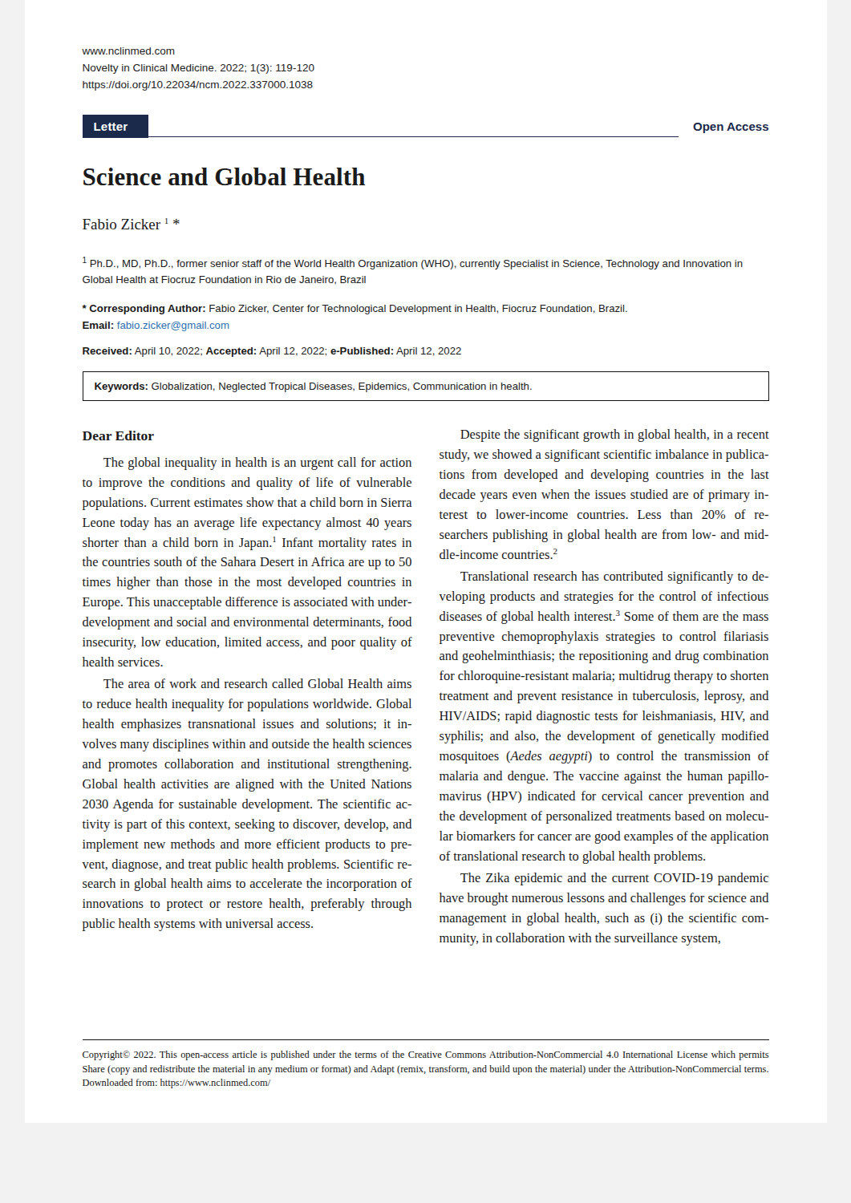www.nclinmed.com
Novelty in Clinical Medicine. 2022; 1(3): 119-120
https://doi.org/10.22034/ncm.2022.337000.1038
Letter
Open Access
Science and Global Health
Fabio Zicker 1 *
1 Ph.D., MD, Ph.D., former senior staff of the World Health Organization (WHO), currently Specialist in Science, Technology and Innovation in Global Health at Fiocruz Foundation in Rio de Janeiro, Brazil
* Corresponding Author: Fabio Zicker, Center for Technological Development in Health, Fiocruz Foundation, Brazil.
Email: fabio.zicker@gmail.com
Received: April 10, 2022; Accepted: April 12, 2022; e-Published: April 12, 2022
Keywords: Globalization, Neglected Tropical Diseases, Epidemics, Communication in health.
Dear Editor
The global inequality in health is an urgent call for action to improve the conditions and quality of life of vulnerable populations. Current estimates show that a child born in Sierra Leone today has an average life expectancy almost 40 years shorter than a child born in Japan.1 Infant mortality rates in the countries south of the Sahara Desert in Africa are up to 50 times higher than those in the most developed countries in Europe. This unacceptable difference is associated with underdevelopment and social and environmental determinants, food insecurity, low education, limited access, and poor quality of health services.
The area of work and research called Global Health aims to reduce health inequality for populations worldwide. Global health emphasizes transnational issues and solutions; it involves many disciplines within and outside the health sciences and promotes collaboration and institutional strengthening. Global health activities are aligned with the United Nations 2030 Agenda for sustainable development. The scientific activity is part of this context, seeking to discover, develop, and implement new methods and more efficient products to prevent, diagnose, and treat public health problems. Scientific research in global health aims to accelerate the incorporation of innovations to protect or restore health, preferably through public health systems with universal access.
Despite the significant growth in global health, in a recent study, we showed a significant scientific imbalance in publications from developed and developing countries in the last decade years even when the issues studied are of primary interest to lower-income countries. Less than 20% of researchers publishing in global health are from low- and middle-income countries.2
Translational research has contributed significantly to developing products and strategies for the control of infectious diseases of global health interest.3 Some of them are the mass preventive chemoprophylaxis strategies to control filariasis and geohelminthiasis; the repositioning and drug combination for chloroquine-resistant malaria; multidrug therapy to shorten treatment and prevent resistance in tuberculosis, leprosy, and HIV/AIDS; rapid diagnostic tests for leishmaniasis, HIV, and syphilis; and also, the development of genetically modified mosquitoes (Aedes aegypti) to control the transmission of malaria and dengue. The vaccine against the human papillomavirus (HPV) indicated for cervical cancer prevention and the development of personalized treatments based on molecular biomarkers for cancer are good examples of the application of translational research to global health problems.
The Zika epidemic and the current COVID-19 pandemic have brought numerous lessons and challenges for science and management in global health, such as (i) the scientific community, in collaboration with the surveillance system,
Copyright© 2022. This open-access article is published under the terms of the Creative Commons Attribution-NonCommercial 4.0 International License which permits Share (copy and redistribute the material in any medium or format) and Adapt (remix, transform, and build upon the material) under the Attribution-NonCommercial terms. Downloaded from: https://www.nclinmed.com/